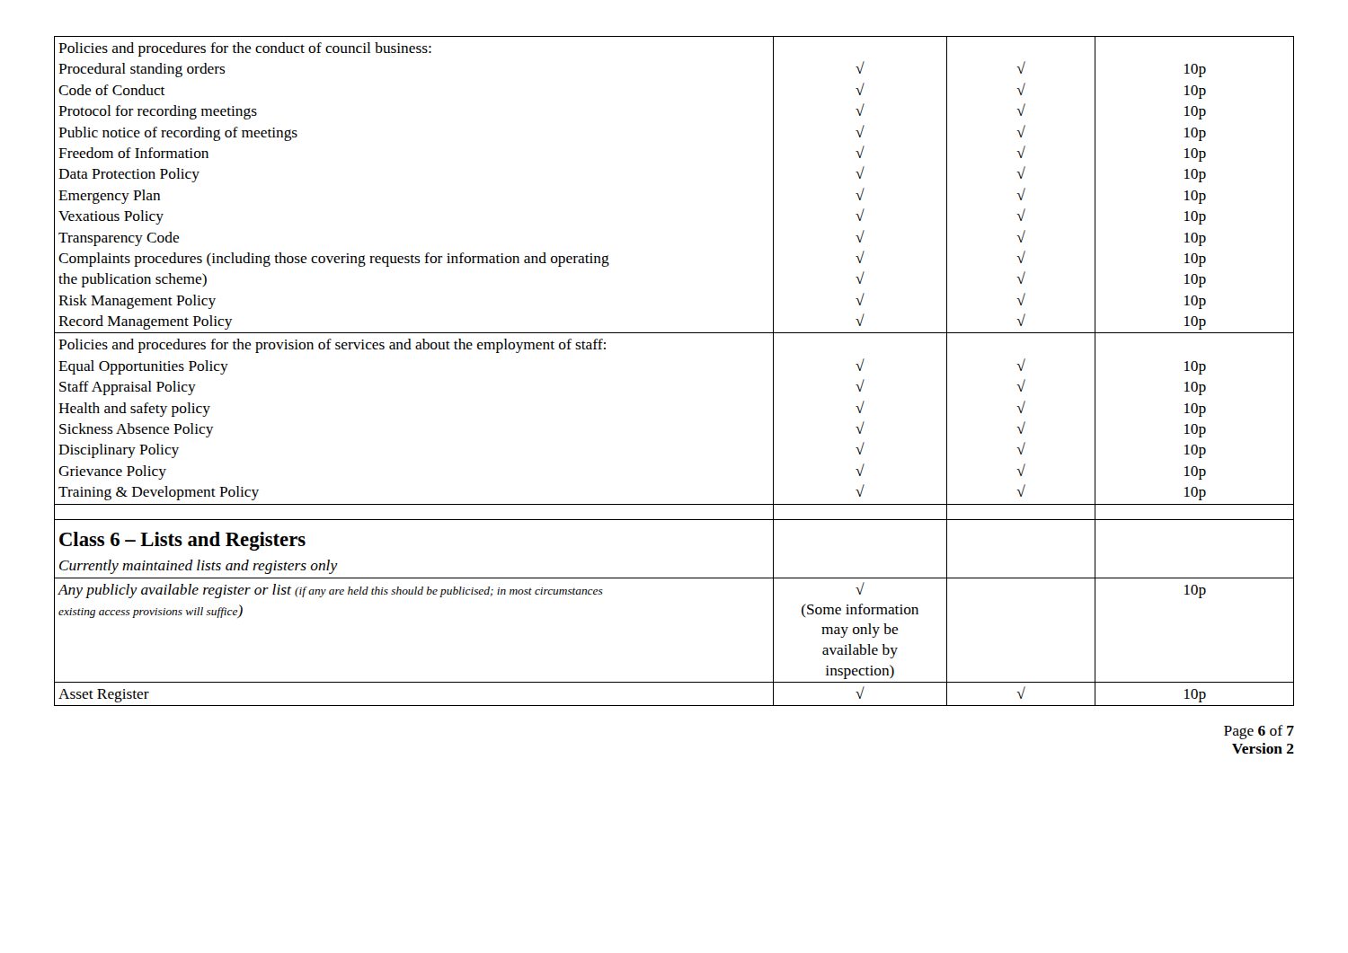| Policies and procedures for the conduct of council business: Procedural standing orders Code of Conduct Protocol for recording meetings Public notice of recording of meetings Freedom of Information Data Protection Policy Emergency Plan Vexatious Policy Transparency Code Complaints procedures (including those covering requests for information and operating the publication scheme) Risk Management Policy Record Management Policy | √ √ √ √ √ √ √ √ √ √ √ √ √ | √ √ √ √ √ √ √ √ √ √ √ √ √ | 10p 10p 10p 10p 10p 10p 10p 10p 10p 10p 10p 10p 10p |
| Policies and procedures for the provision of services and about the employment of staff: Equal Opportunities Policy Staff Appraisal Policy Health and safety policy Sickness Absence Policy Disciplinary Policy Grievance Policy Training & Development Policy | √ √ √ √ √ √ √ | √ √ √ √ √ √ √ | 10p 10p 10p 10p 10p 10p 10p |
| Class 6 – Lists and Registers Currently maintained lists and registers only | | | |
| Any publicly available register or list (if any are held this should be publicised; in most circumstances existing access provisions will suffice ) | √ (Some information may only be available by inspection) | | 10p |
| Asset Register | √ | √ | 10p |
Page 6 of 7
Version 2